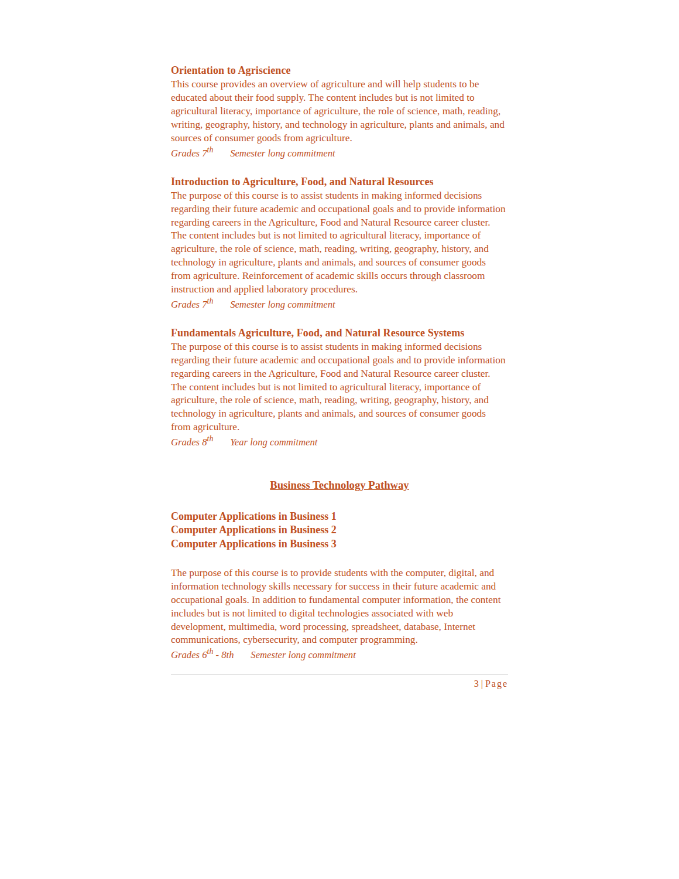Orientation to Agriscience
This course provides an overview of agriculture and will help students to be educated about their food supply. The content includes but is not limited to agricultural literacy, importance of agriculture, the role of science, math, reading, writing, geography, history, and technology in agriculture, plants and animals, and sources of consumer goods from agriculture.
Grades 7th Semester long commitment
Introduction to Agriculture, Food, and Natural Resources
The purpose of this course is to assist students in making informed decisions regarding their future academic and occupational goals and to provide information regarding careers in the Agriculture, Food and Natural Resource career cluster. The content includes but is not limited to agricultural literacy, importance of agriculture, the role of science, math, reading, writing, geography, history, and technology in agriculture, plants and animals, and sources of consumer goods from agriculture. Reinforcement of academic skills occurs through classroom instruction and applied laboratory procedures.
Grades 7th Semester long commitment
Fundamentals Agriculture, Food, and Natural Resource Systems
The purpose of this course is to assist students in making informed decisions regarding their future academic and occupational goals and to provide information regarding careers in the Agriculture, Food and Natural Resource career cluster. The content includes but is not limited to agricultural literacy, importance of agriculture, the role of science, math, reading, writing, geography, history, and technology in agriculture, plants and animals, and sources of consumer goods from agriculture.
Grades 8th Year long commitment
Business Technology Pathway
Computer Applications in Business 1
Computer Applications in Business 2
Computer Applications in Business 3
The purpose of this course is to provide students with the computer, digital, and information technology skills necessary for success in their future academic and occupational goals. In addition to fundamental computer information, the content includes but is not limited to digital technologies associated with web development, multimedia, word processing, spreadsheet, database, Internet communications, cybersecurity, and computer programming.
Grades 6th - 8th Semester long commitment
3 | Page